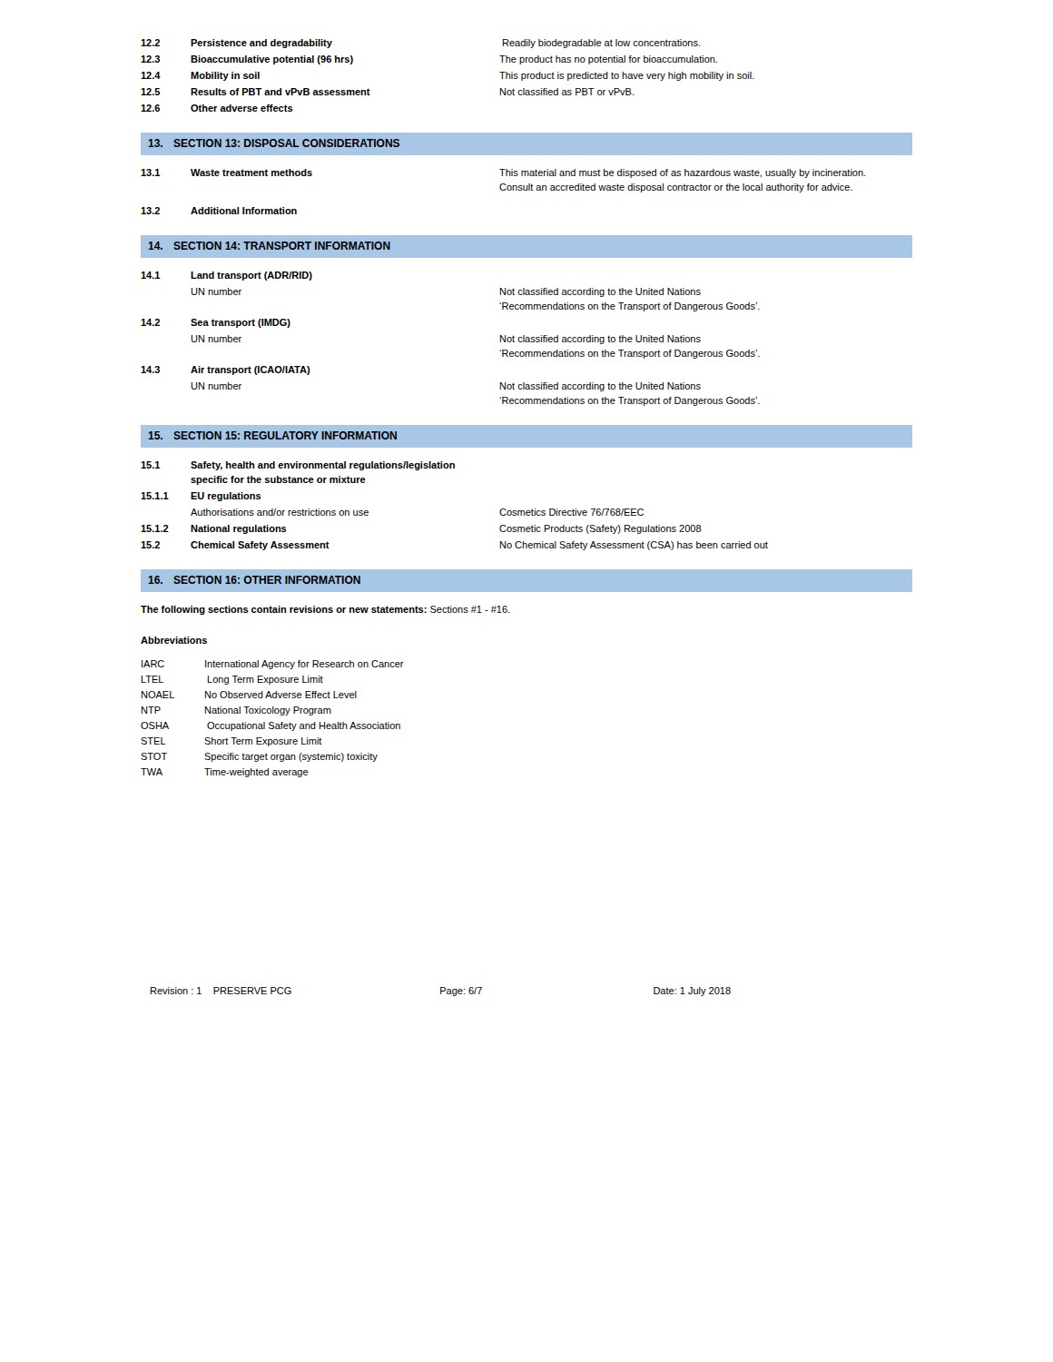12.2
Persistence and degradability
Readily biodegradable at low concentrations.
12.3
Bioaccumulative potential (96 hrs)
The product has no potential for bioaccumulation.
12.4
Mobility in soil
This product is predicted to have very high mobility in soil.
12.5
Results of PBT and vPvB assessment
Not classified as PBT or vPvB.
12.6
Other adverse effects
13. SECTION 13: DISPOSAL CONSIDERATIONS
13.1
Waste treatment methods
This material and must be disposed of as hazardous waste, usually by incineration.
Consult an accredited waste disposal contractor or the local authority for advice.
13.2
Additional Information
14. SECTION 14: TRANSPORT INFORMATION
14.1
Land transport (ADR/RID)
UN number
Not classified according to the United Nations
‘Recommendations on the Transport of Dangerous Goods’.
14.2
Sea transport (IMDG)
UN number
Not classified according to the United Nations
‘Recommendations on the Transport of Dangerous Goods’.
14.3
Air transport (ICAO/IATA)
UN number
Not classified according to the United Nations
‘Recommendations on the Transport of Dangerous Goods’.
15. SECTION 15: REGULATORY INFORMATION
15.1
Safety, health and environmental regulations/legislation specific for the substance or mixture
15.1.1
EU regulations
Authorisations and/or restrictions on use
Cosmetics Directive 76/768/EEC
15.1.2
National regulations
Cosmetic Products (Safety) Regulations 2008
15.2
Chemical Safety Assessment
No Chemical Safety Assessment (CSA) has been carried out
16. SECTION 16: OTHER INFORMATION
The following sections contain revisions or new statements: Sections #1 - #16.
Abbreviations
IARC
International Agency for Research on Cancer
LTEL
Long Term Exposure Limit
NOAEL
No Observed Adverse Effect Level
NTP
National Toxicology Program
OSHA
Occupational Safety and Health Association
STEL
Short Term Exposure Limit
STOT
Specific target organ (systemic) toxicity
TWA
Time-weighted average
Revision : 1 PRESERVE PCG
Page: 6/7
Date: 1 July 2018